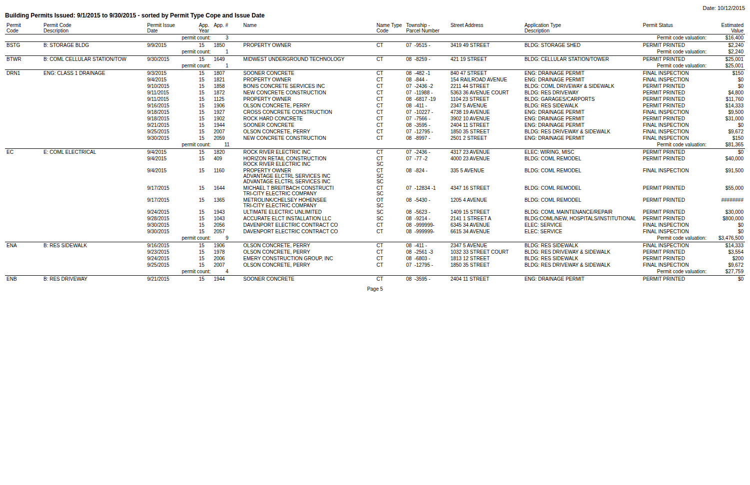Date: 10/12/2015
Building Permits Issued: 9/1/2015 to 9/30/2015 - sorted by Permit Type Cope and Issue Date
| Permit Code | Permit Code Description | Permit Issue Date | App. Year | App. # | Name | Name Type Code | Township - Parcel Number | Street Address | Application Type Description | Permit Status | Estimated Value |
| --- | --- | --- | --- | --- | --- | --- | --- | --- | --- | --- | --- |
| permit count: | 3 | | Permit code valuation: | $16,400 |
| BSTG | B: STORAGE BLDG | 9/9/2015 | 15 | 1850 | PROPERTY OWNER | CT | 07 -9515 - | 3419 49 STREET | BLDG: STORAGE SHED | PERMIT PRINTED | $2,240 |
| permit count: | 1 | | Permit code valuation: | $2,240 |
| BTWR | B: COML CELLULAR STATION/TOW | 9/30/2015 | 15 | 1649 | MIDWEST UNDERGROUND TECHNOLOGY | CT | 08 -8259 - | 421 19 STREET | BLDG: CELLULAR STATION/TOWER | PERMIT PRINTED | $25,001 |
| permit count: | 1 | | Permit code valuation: | $25,001 |
| DRN1 | ENG: CLASS 1 DRAINAGE | 9/3/2015 | 15 | 1807 | SOONER CONCRETE | CT | 08 -482 -1 | 840 47 STREET | ENG: DRAINAGE PERMIT | FINAL INSPECTION | $150 |
| | | 9/4/2015 | 15 | 1821 | PROPERTY OWNER | CT | 08 -844 - | 154 RAILROAD AVENUE | ENG: DRAINAGE PERMIT | FINAL INSPECTION | $0 |
| | | 9/10/2015 | 15 | 1858 | BONIS CONCRETE SERVICES INC | CT | 07 -2436 -2 | 2211 44 STREET | BLDG: COML DRIVEWAY & SIDEWALK | PERMIT PRINTED | $0 |
| | | 9/11/2015 | 15 | 1872 | NEW CONCRETE CONSTRUCTION | CT | 07 -11988 - | 5363 36 AVENUE COURT | BLDG: RES DRIVEWAY | PERMIT PRINTED | $4,800 |
| | | 9/11/2015 | 15 | 1125 | PROPERTY OWNER | CT | 08 -6817 -19 | 1104 23 STREET | BLDG: GARAGES/CARPORTS | PERMIT PRINTED | $11,760 |
| | | 9/16/2015 | 15 | 1906 | OLSON CONCRETE, PERRY | CT | 08 -411 - | 2347 5 AVENUE | BLDG: RES SIDEWALK | PERMIT PRINTED | $14,333 |
| | | 9/18/2015 | 15 | 1927 | CROSS CONCRETE CONSTRUCTION | CT | 07 -10227 - | 4738 19 AVENUE | ENG: DRAINAGE PERMIT | FINAL INSPECTION | $9,500 |
| | | 9/18/2015 | 15 | 1902 | ROCK HARD CONCRETE | CT | 07 -7566 - | 3902 10 AVENUE | ENG: DRAINAGE PERMIT | PERMIT PRINTED | $31,000 |
| | | 9/21/2015 | 15 | 1944 | SOONER CONCRETE | CT | 08 -3595 - | 2404 11 STREET | ENG: DRAINAGE PERMIT | FINAL INSPECTION | $0 |
| | | 9/25/2015 | 15 | 2007 | OLSON CONCRETE, PERRY | CT | 07 -12795 - | 1850 35 STREET | BLDG: RES DRIVEWAY & SIDEWALK | FINAL INSPECTION | $9,672 |
| | | 9/30/2015 | 15 | 2059 | NEW CONCRETE CONSTRUCTION | CT | 08 -8997 - | 2501 2 STREET | ENG: DRAINAGE PERMIT | FINAL INSPECTION | $150 |
| permit count: | 11 | | Permit code valuation: | $81,365 |
| EC | E: COML ELECTRICAL | 9/4/2015 | 15 | 1820 | ROCK RIVER ELECTRIC INC | CT | 07 -2436 - | 4317 23 AVENUE | ELEC: WIRING, MISC | PERMIT PRINTED | $0 |
| | | 9/4/2015 | 15 | 409 | HORIZON RETAIL CONSTRUCTION ROCK RIVER ELECTRIC INC | CT SC | 07 -77 -2 | 4000 23 AVENUE | BLDG: COML REMODEL | PERMIT PRINTED | $40,000 |
| | | 9/4/2015 | 15 | 1160 | PROPERTY OWNER ADVANTAGE ELCTRL SERVICES INC ADVANTAGE ELCTRL SERVICES INC | CT SC SC | 08 -824 - | 335 5 AVENUE | BLDG: COML REMODEL | FINAL INSPECTION | $91,500 |
| | | 9/17/2015 | 15 | 1644 | MICHAEL T BREITBACH CONSTRUCTI TRI-CITY ELECTRIC COMPANY | CT SC | 07 -12834 -1 | 4347 16 STREET | BLDG: COML REMODEL | PERMIT PRINTED | $55,000 |
| | | 9/17/2015 | 15 | 1365 | METROLINK/CHELSEY HOHENSEE TRI-CITY ELECTRIC COMPANY | OT SC | 08 -5430 - | 1205 4 AVENUE | BLDG: COML REMODEL | PERMIT PRINTED | ######## |
| | | 9/24/2015 | 15 | 1943 | ULTIMATE ELECTRIC UNLIMITED | SC | 08 -5623 - | 1409 15 STREET | BLDG: COML MAINTENANCE/REPAIR | PERMIT PRINTED | $30,000 |
| | | 9/28/2015 | 15 | 1043 | ACCURATE ELCT INSTALLATION LLC | SC | 08 -9214 - | 2141 1 STREET A | BLDG:COML/NEW, HOSPITALS/INSTITUTIONAL | PERMIT PRINTED | $800,000 |
| | | 9/30/2015 | 15 | 2056 | DAVENPORT ELECTRIC CONTRACT CO | CT | 08 -999999- | 6345 34 AVENUE | ELEC: SERVICE | FINAL INSPECTION | $0 |
| | | 9/30/2015 | 15 | 2057 | DAVENPORT ELECTRIC CONTRACT CO | CT | 08 -999999- | 6615 34 AVENUE | ELEC: SERVICE | FINAL INSPECTION | $0 |
| permit count: | 9 | | Permit code valuation: | $3,476,500 |
| ENA | B: RES SIDEWALK | 9/16/2015 | 15 | 1906 | OLSON CONCRETE, PERRY | CT | 08 -411 - | 2347 5 AVENUE | BLDG: RES SIDEWALK | FINAL INSPECTION | $14,333 |
| | | 9/23/2015 | 15 | 1978 | OLSON CONCRETE, PERRY | CT | 08 -2561 -3 | 1032 33 STREET COURT | BLDG: RES DRIVEWAY & SIDEWALK | PERMIT PRINTED | $3,554 |
| | | 9/24/2015 | 15 | 2006 | EMERY CONSTRUCTION GROUP, INC | CT | 08 -6803 - | 1813 12 STREET | BLDG: RES SIDEWALK | PERMIT PRINTED | $200 |
| | | 9/25/2015 | 15 | 2007 | OLSON CONCRETE, PERRY | CT | 07 -12795 - | 1850 35 STREET | BLDG: RES DRIVEWAY & SIDEWALK | FINAL INSPECTION | $9,672 |
| permit count: | 4 | | Permit code valuation: | $27,759 |
| ENB | B: RES DRIVEWAY | 9/21/2015 | 15 | 1944 | SOONER CONCRETE | CT | 08 -3595 - | 2404 11 STREET | ENG: DRAINAGE PERMIT | PERMIT PRINTED | $0 |
Page 5